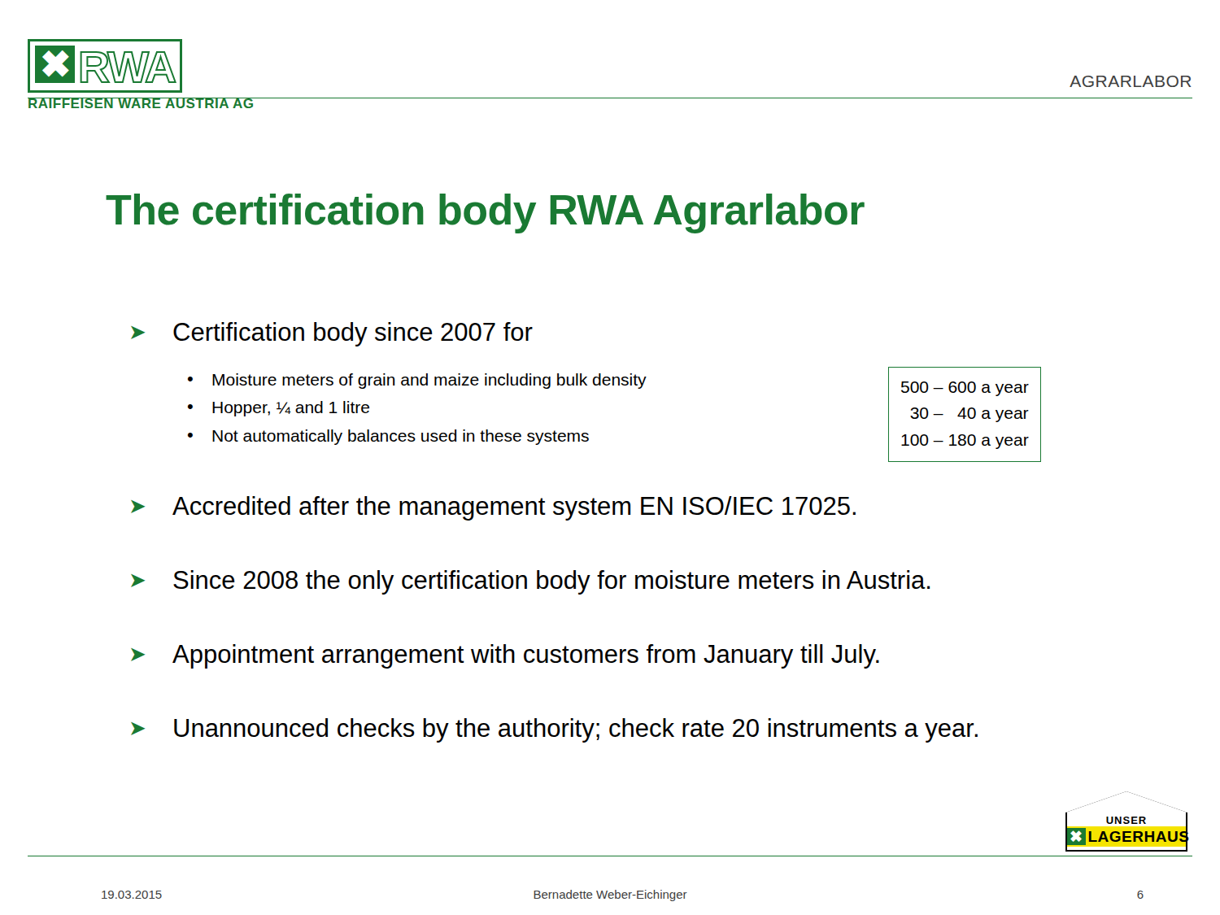✖RWA
RAIFFEISEN WARE AUSTRIA AG
AGRARLABOR
The certification body RWA Agrarlabor
Certification body since 2007 for
Moisture meters of grain and maize including bulk density
Hopper, ¼ and 1 litre
Not automatically balances used in these systems
500 – 600 a year
30 – 40 a year
100 – 180 a year
Accredited after the management system EN ISO/IEC 17025.
Since 2008 the only certification body for moisture meters in Austria.
Appointment arrangement with customers from January till July.
Unannounced checks by the authority; check rate 20 instruments a year.
UNSER
✖LAGERHAUS
19.03.2015 Bernadette Weber-Eichinger 6